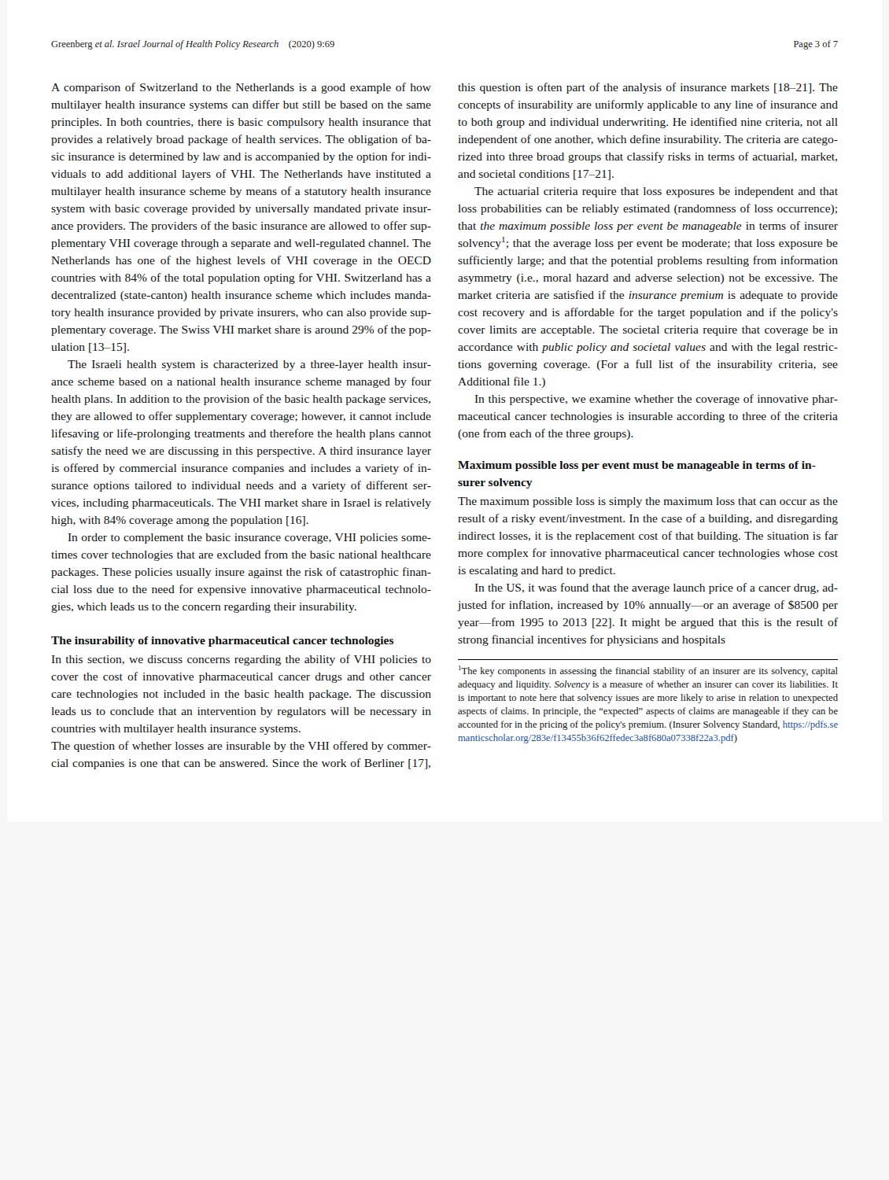Greenberg et al. Israel Journal of Health Policy Research (2020) 9:69 Page 3 of 7
A comparison of Switzerland to the Netherlands is a good example of how multilayer health insurance systems can differ but still be based on the same principles. In both countries, there is basic compulsory health insurance that provides a relatively broad package of health services. The obligation of basic insurance is determined by law and is accompanied by the option for individuals to add additional layers of VHI. The Netherlands have instituted a multilayer health insurance scheme by means of a statutory health insurance system with basic coverage provided by universally mandated private insurance providers. The providers of the basic insurance are allowed to offer supplementary VHI coverage through a separate and well-regulated channel. The Netherlands has one of the highest levels of VHI coverage in the OECD countries with 84% of the total population opting for VHI. Switzerland has a decentralized (state-canton) health insurance scheme which includes mandatory health insurance provided by private insurers, who can also provide supplementary coverage. The Swiss VHI market share is around 29% of the population [13–15].
The Israeli health system is characterized by a three-layer health insurance scheme based on a national health insurance scheme managed by four health plans. In addition to the provision of the basic health package services, they are allowed to offer supplementary coverage; however, it cannot include lifesaving or life-prolonging treatments and therefore the health plans cannot satisfy the need we are discussing in this perspective. A third insurance layer is offered by commercial insurance companies and includes a variety of insurance options tailored to individual needs and a variety of different services, including pharmaceuticals. The VHI market share in Israel is relatively high, with 84% coverage among the population [16].
In order to complement the basic insurance coverage, VHI policies sometimes cover technologies that are excluded from the basic national healthcare packages. These policies usually insure against the risk of catastrophic financial loss due to the need for expensive innovative pharmaceutical technologies, which leads us to the concern regarding their insurability.
The insurability of innovative pharmaceutical cancer technologies
In this section, we discuss concerns regarding the ability of VHI policies to cover the cost of innovative pharmaceutical cancer drugs and other cancer care technologies not included in the basic health package. The discussion leads us to conclude that an intervention by regulators will be necessary in countries with multilayer health insurance systems.
The question of whether losses are insurable by the VHI offered by commercial companies is one that can be answered. Since the work of Berliner [17], this question is often part of the analysis of insurance markets [18–21]. The concepts of insurability are uniformly applicable to any line of insurance and to both group and individual underwriting. He identified nine criteria, not all independent of one another, which define insurability. The criteria are categorized into three broad groups that classify risks in terms of actuarial, market, and societal conditions [17–21].
The actuarial criteria require that loss exposures be independent and that loss probabilities can be reliably estimated (randomness of loss occurrence); that the maximum possible loss per event be manageable in terms of insurer solvency1; that the average loss per event be moderate; that loss exposure be sufficiently large; and that the potential problems resulting from information asymmetry (i.e., moral hazard and adverse selection) not be excessive. The market criteria are satisfied if the insurance premium is adequate to provide cost recovery and is affordable for the target population and if the policy's cover limits are acceptable. The societal criteria require that coverage be in accordance with public policy and societal values and with the legal restrictions governing coverage. (For a full list of the insurability criteria, see Additional file 1.)
In this perspective, we examine whether the coverage of innovative pharmaceutical cancer technologies is insurable according to three of the criteria (one from each of the three groups).
Maximum possible loss per event must be manageable in terms of insurer solvency
The maximum possible loss is simply the maximum loss that can occur as the result of a risky event/investment. In the case of a building, and disregarding indirect losses, it is the replacement cost of that building. The situation is far more complex for innovative pharmaceutical cancer technologies whose cost is escalating and hard to predict.
In the US, it was found that the average launch price of a cancer drug, adjusted for inflation, increased by 10% annually—or an average of $8500 per year—from 1995 to 2013 [22]. It might be argued that this is the result of strong financial incentives for physicians and hospitals
1The key components in assessing the financial stability of an insurer are its solvency, capital adequacy and liquidity. Solvency is a measure of whether an insurer can cover its liabilities. It is important to note here that solvency issues are more likely to arise in relation to unexpected aspects of claims. In principle, the “expected” aspects of claims are manageable if they can be accounted for in the pricing of the policy's premium. (Insurer Solvency Standard, https://pdfs.semanticscholar.org/283e/f13455b36f62ffedec3a8f680a07338f22a3.pdf)